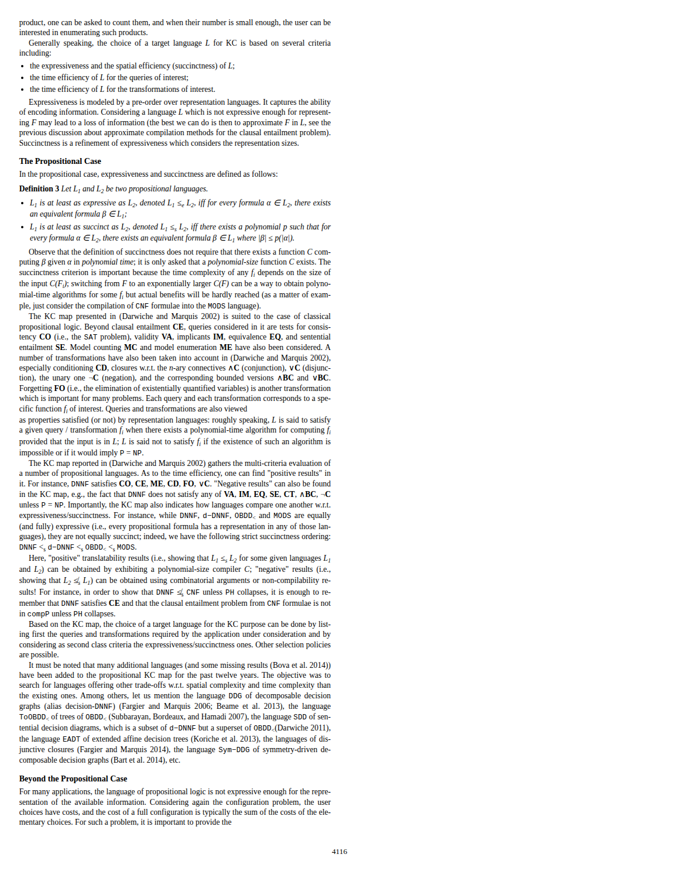product, one can be asked to count them, and when their number is small enough, the user can be interested in enumerating such products.
Generally speaking, the choice of a target language L for KC is based on several criteria including:
the expressiveness and the spatial efficiency (succinctness) of L;
the time efficiency of L for the queries of interest;
the time efficiency of L for the transformations of interest.
Expressiveness is modeled by a pre-order over representation languages. It captures the ability of encoding information. Considering a language L which is not expressive enough for representing F may lead to a loss of information (the best we can do is then to approximate F in L, see the previous discussion about approximate compilation methods for the clausal entailment problem). Succinctness is a refinement of expressiveness which considers the representation sizes.
The Propositional Case
In the propositional case, expressiveness and succinctness are defined as follows:
Definition 3 Let L1 and L2 be two propositional languages.
L1 is at least as expressive as L2, denoted L1 ≤e L2, iff for every formula α ∈ L2, there exists an equivalent formula β ∈ L1;
L1 is at least as succinct as L2, denoted L1 ≤s L2, iff there exists a polynomial p such that for every formula α ∈ L2, there exists an equivalent formula β ∈ L1 where |β| ≤ p(|α|).
Observe that the definition of succinctness does not require that there exists a function C computing β given α in polynomial time; it is only asked that a polynomial-size function C exists. The succinctness criterion is important because the time complexity of any fi depends on the size of the input C(Fi); switching from F to an exponentially larger C(F) can be a way to obtain polynomial-time algorithms for some fi but actual benefits will be hardly reached (as a matter of example, just consider the compilation of CNF formulae into the MODS language).
The KC map presented in (Darwiche and Marquis 2002) is suited to the case of classical propositional logic. Beyond clausal entailment CE, queries considered in it are tests for consistency CO (i.e., the SAT problem), validity VA, implicants IM, equivalence EQ, and sentential entailment SE. Model counting MC and model enumeration ME have also been considered. A number of transformations have also been taken into account in (Darwiche and Marquis 2002), especially conditioning CD, closures w.r.t. the n-ary connectives ∧C (conjunction), ∨C (disjunction), the unary one ¬C (negation), and the corresponding bounded versions ∧BC and ∨BC. Forgetting FO (i.e., the elimination of existentially quantified variables) is another transformation which is important for many problems. Each query and each transformation corresponds to a specific function fi of interest. Queries and transformations are also viewed
as properties satisfied (or not) by representation languages: roughly speaking, L is said to satisfy a given query / transformation fi when there exists a polynomial-time algorithm for computing fi provided that the input is in L; L is said not to satisfy fi if the existence of such an algorithm is impossible or if it would imply P = NP.
The KC map reported in (Darwiche and Marquis 2002) gathers the multi-criteria evaluation of a number of propositional languages. As to the time efficiency, one can find "positive results" in it. For instance, DNNF satisfies CO, CE, ME, CD, FO, ∨C. "Negative results" can also be found in the KC map, e.g., the fact that DNNF does not satisfy any of VA, IM, EQ, SE, CT, ∧BC, ¬C unless P = NP. Importantly, the KC map also indicates how languages compare one another w.r.t. expressiveness/succinctness. For instance, while DNNF, d−DNNF, OBDD< and MODS are equally (and fully) expressive (i.e., every propositional formula has a representation in any of those languages), they are not equally succinct; indeed, we have the following strict succinctness ordering: DNNF <s d−DNNF <s OBDD< <s MODS.
Here, "positive" translatability results (i.e., showing that L1 ≤s L2 for some given languages L1 and L2) can be obtained by exhibiting a polynomial-size compiler C; "negative" results (i.e., showing that L2 ≰s L1) can be obtained using combinatorial arguments or non-compilability results! For instance, in order to show that DNNF ≰s CNF unless PH collapses, it is enough to remember that DNNF satisfies CE and that the clausal entailment problem from CNF formulae is not in compP unless PH collapses.
Based on the KC map, the choice of a target language for the KC purpose can be done by listing first the queries and transformations required by the application under consideration and by considering as second class criteria the expressiveness/succinctness ones. Other selection policies are possible.
It must be noted that many additional languages (and some missing results (Bova et al. 2014)) have been added to the propositional KC map for the past twelve years. The objective was to search for languages offering other trade-offs w.r.t. spatial complexity and time complexity than the existing ones. Among others, let us mention the language DDG of decomposable decision graphs (alias decision-DNNF) (Fargier and Marquis 2006; Beame et al. 2013), the language ToOBDD< of trees of OBDD< (Subbarayan, Bordeaux, and Hamadi 2007), the language SDD of sentential decision diagrams, which is a subset of d−DNNF but a superset of OBDD<(Darwiche 2011), the language EADT of extended affine decision trees (Koriche et al. 2013), the languages of disjunctive closures (Fargier and Marquis 2014), the language Sym−DDG of symmetry-driven decomposable decision graphs (Bart et al. 2014), etc.
Beyond the Propositional Case
For many applications, the language of propositional logic is not expressive enough for the representation of the available information. Considering again the configuration problem, the user choices have costs, and the cost of a full configuration is typically the sum of the costs of the elementary choices. For such a problem, it is important to provide the
4116